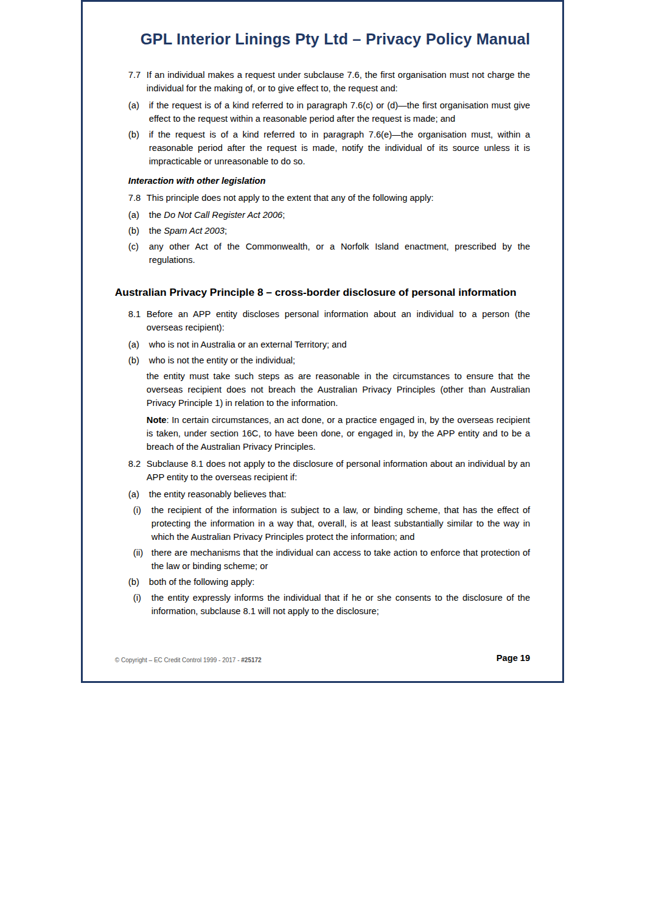GPL Interior Linings Pty Ltd – Privacy Policy Manual
7.7
If an individual makes a request under subclause 7.6, the first organisation must not charge the individual for the making of, or to give effect to, the request and:
(a)
if the request is of a kind referred to in paragraph 7.6(c) or (d)—the first organisation must give effect to the request within a reasonable period after the request is made; and
(b)
if the request is of a kind referred to in paragraph 7.6(e)—the organisation must, within a reasonable period after the request is made, notify the individual of its source unless it is impracticable or unreasonable to do so.
Interaction with other legislation
7.8
This principle does not apply to the extent that any of the following apply:
(a)
the Do Not Call Register Act 2006;
(b)
the Spam Act 2003;
(c)
any other Act of the Commonwealth, or a Norfolk Island enactment, prescribed by the regulations.
Australian Privacy Principle 8 – cross-border disclosure of personal information
8.1
Before an APP entity discloses personal information about an individual to a person (the overseas recipient):
(a)
who is not in Australia or an external Territory; and
(b)
who is not the entity or the individual;
the entity must take such steps as are reasonable in the circumstances to ensure that the overseas recipient does not breach the Australian Privacy Principles (other than Australian Privacy Principle 1) in relation to the information.
Note: In certain circumstances, an act done, or a practice engaged in, by the overseas recipient is taken, under section 16C, to have been done, or engaged in, by the APP entity and to be a breach of the Australian Privacy Principles.
8.2
Subclause 8.1 does not apply to the disclosure of personal information about an individual by an APP entity to the overseas recipient if:
(a)
the entity reasonably believes that:
(i)
the recipient of the information is subject to a law, or binding scheme, that has the effect of protecting the information in a way that, overall, is at least substantially similar to the way in which the Australian Privacy Principles protect the information; and
(ii)
there are mechanisms that the individual can access to take action to enforce that protection of the law or binding scheme; or
(b)
both of the following apply:
(i)
the entity expressly informs the individual that if he or she consents to the disclosure of the information, subclause 8.1 will not apply to the disclosure;
© Copyright – EC Credit Control 1999 - 2017 - #25172
Page 19